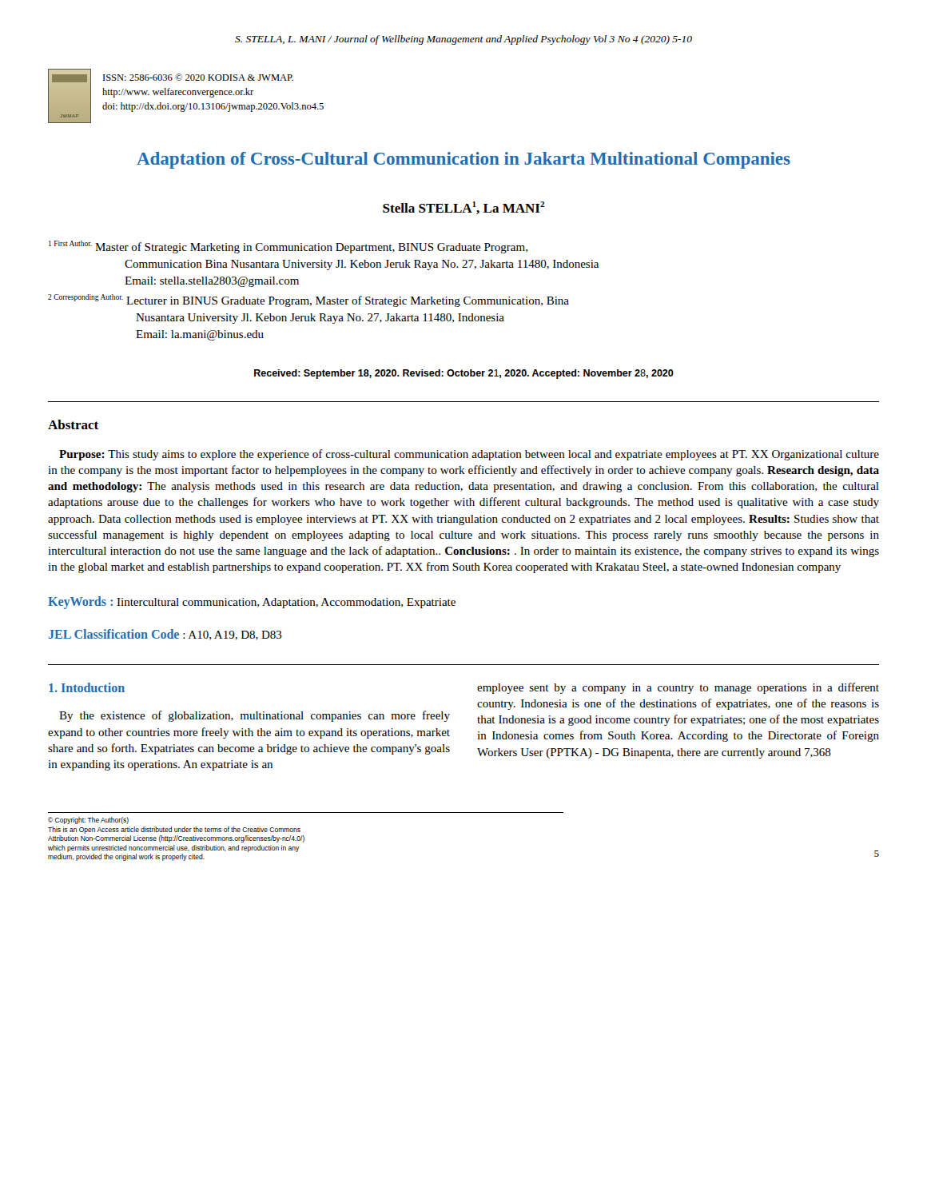S. STELLA, L. MANI / Journal of Wellbeing Management and Applied Psychology Vol 3 No 4 (2020) 5-10
ISSN: 2586-6036 © 2020 KODISA & JWMAP.
http://www. welfareconvergence.or.kr
doi: http://dx.doi.org/10.13106/jwmap.2020.Vol3.no4.5
Adaptation of Cross-Cultural Communication in Jakarta Multinational Companies
Stella STELLA1, La MANI2
1 First Author. Master of Strategic Marketing in Communication Department, BINUS Graduate Program, Communication Bina Nusantara University Jl. Kebon Jeruk Raya No. 27, Jakarta 11480, Indonesia Email: stella.stella2803@gmail.com
2 Corresponding Author. Lecturer in BINUS Graduate Program, Master of Strategic Marketing Communication, Bina Nusantara University Jl. Kebon Jeruk Raya No. 27, Jakarta 11480, Indonesia Email: la.mani@binus.edu
Received: September 18, 2020. Revised: October 21, 2020. Accepted: November 28, 2020
Abstract
Purpose: This study aims to explore the experience of cross-cultural communication adaptation between local and expatriate employees at PT. XX Organizational culture in the company is the most important factor to helpemployees in the company to work efficiently and effectively in order to achieve company goals. Research design, data and methodology: The analysis methods used in this research are data reduction, data presentation, and drawing a conclusion. From this collaboration, the cultural adaptations arouse due to the challenges for workers who have to work together with different cultural backgrounds. The method used is qualitative with a case study approach. Data collection methods used is employee interviews at PT. XX with triangulation conducted on 2 expatriates and 2 local employees. Results: Studies show that successful management is highly dependent on employees adapting to local culture and work situations. This process rarely runs smoothly because the persons in intercultural interaction do not use the same language and the lack of adaptation.. Conclusions: . In order to maintain its existence, the company strives to expand its wings in the global market and establish partnerships to expand cooperation. PT. XX from South Korea cooperated with Krakatau Steel, a state-owned Indonesian company
KeyWords : Iintercultural communication, Adaptation, Accommodation, Expatriate
JEL Classification Code : A10, A19, D8, D83
1. Intoduction
By the existence of globalization, multinational companies can more freely expand to other countries more freely with the aim to expand its operations, market share and so forth. Expatriates can become a bridge to achieve the company's goals in expanding its operations. An expatriate is an
employee sent by a company in a country to manage operations in a different country. Indonesia is one of the destinations of expatriates, one of the reasons is that Indonesia is a good income country for expatriates; one of the most expatriates in Indonesia comes from South Korea. According to the Directorate of Foreign Workers User (PPTKA) - DG Binapenta, there are currently around 7,368
© Copyright: The Author(s)
This is an Open Access article distributed under the terms of the Creative Commons
Attribution Non-Commercial License (http://Creativecommons.org/licenses/by-nc/4.0/)
which permits unrestricted noncommercial use, distribution, and reproduction in any
medium, provided the original work is properly cited.
5